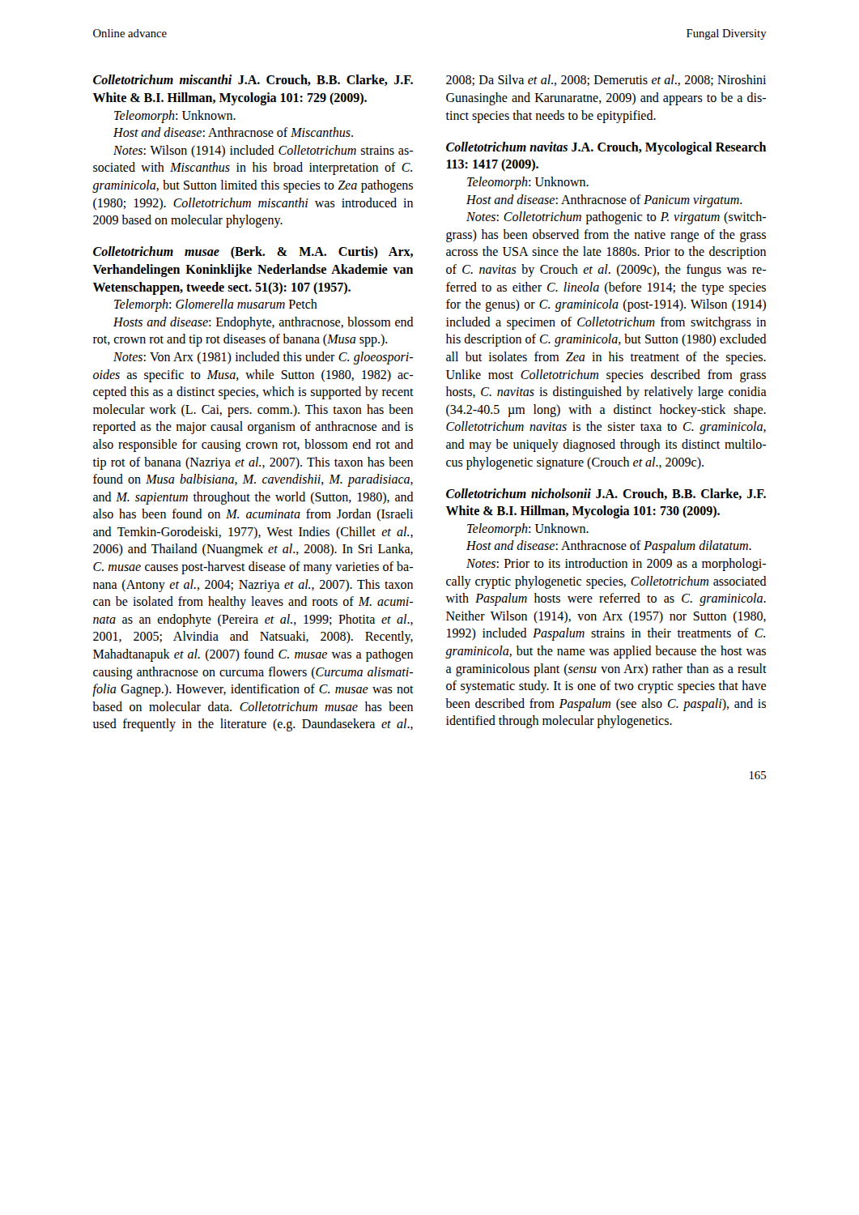Online advance Fungal Diversity
Colletotrichum miscanthi J.A. Crouch, B.B. Clarke, J.F. White & B.I. Hillman, Mycologia 101: 729 (2009).
Teleomorph: Unknown.
Host and disease: Anthracnose of Miscanthus.
Notes: Wilson (1914) included Colletotrichum strains associated with Miscanthus in his broad interpretation of C. graminicola, but Sutton limited this species to Zea pathogens (1980; 1992). Colletotrichum miscanthi was introduced in 2009 based on molecular phylogeny.
Colletotrichum musae (Berk. & M.A. Curtis) Arx, Verhandelingen Koninklijke Nederlandse Akademie van Wetenschappen, tweede sect. 51(3): 107 (1957).
Telemorph: Glomerella musarum Petch
Hosts and disease: Endophyte, anthracnose, blossom end rot, crown rot and tip rot diseases of banana (Musa spp.).
Notes: Von Arx (1981) included this under C. gloeosporioides as specific to Musa, while Sutton (1980, 1982) accepted this as a distinct species, which is supported by recent molecular work (L. Cai, pers. comm.). This taxon has been reported as the major causal organism of anthracnose and is also responsible for causing crown rot, blossom end rot and tip rot of banana (Nazriya et al., 2007). This taxon has been found on Musa balbisiana, M. cavendishii, M. paradisiaca, and M. sapientum throughout the world (Sutton, 1980), and also has been found on M. acuminata from Jordan (Israeli and Temkin-Gorodeiski, 1977), West Indies (Chillet et al., 2006) and Thailand (Nuangmek et al., 2008). In Sri Lanka, C. musae causes post-harvest disease of many varieties of banana (Antony et al., 2004; Nazriya et al., 2007). This taxon can be isolated from healthy leaves and roots of M. acuminata as an endophyte (Pereira et al., 1999; Photita et al., 2001, 2005; Alvindia and Natsuaki, 2008). Recently, Mahadtanapuk et al. (2007) found C. musae was a pathogen causing anthracnose on curcuma flowers (Curcuma alismatifolia Gagnep.). However, identification of C. musae was not based on molecular data. Colletotrichum musae has been used frequently in the literature (e.g. Daundasekera et al., 2008; Da Silva et al., 2008; Demerutis et al., 2008; Niroshini Gunasinghe and Karunaratne, 2009) and appears to be a distinct species that needs to be epitypified.
Colletotrichum navitas J.A. Crouch, Mycological Research 113: 1417 (2009).
Teleomorph: Unknown.
Host and disease: Anthracnose of Panicum virgatum.
Notes: Colletotrichum pathogenic to P. virgatum (switchgrass) has been observed from the native range of the grass across the USA since the late 1880s. Prior to the description of C. navitas by Crouch et al. (2009c), the fungus was referred to as either C. lineola (before 1914; the type species for the genus) or C. graminicola (post-1914). Wilson (1914) included a specimen of Colletotrichum from switchgrass in his description of C. graminicola, but Sutton (1980) excluded all but isolates from Zea in his treatment of the species. Unlike most Colletotrichum species described from grass hosts, C. navitas is distinguished by relatively large conidia (34.2-40.5 µm long) with a distinct hockey-stick shape. Colletotrichum navitas is the sister taxa to C. graminicola, and may be uniquely diagnosed through its distinct multilocus phylogenetic signature (Crouch et al., 2009c).
Colletotrichum nicholsonii J.A. Crouch, B.B. Clarke, J.F. White & B.I. Hillman, Mycologia 101: 730 (2009).
Teleomorph: Unknown.
Host and disease: Anthracnose of Paspalum dilatatum.
Notes: Prior to its introduction in 2009 as a morphologically cryptic phylogenetic species, Colletotrichum associated with Paspalum hosts were referred to as C. graminicola. Neither Wilson (1914), von Arx (1957) nor Sutton (1980, 1992) included Paspalum strains in their treatments of C. graminicola, but the name was applied because the host was a graminicolous plant (sensu von Arx) rather than as a result of systematic study. It is one of two cryptic species that have been described from Paspalum (see also C. paspali), and is identified through molecular phylogenetics.
165